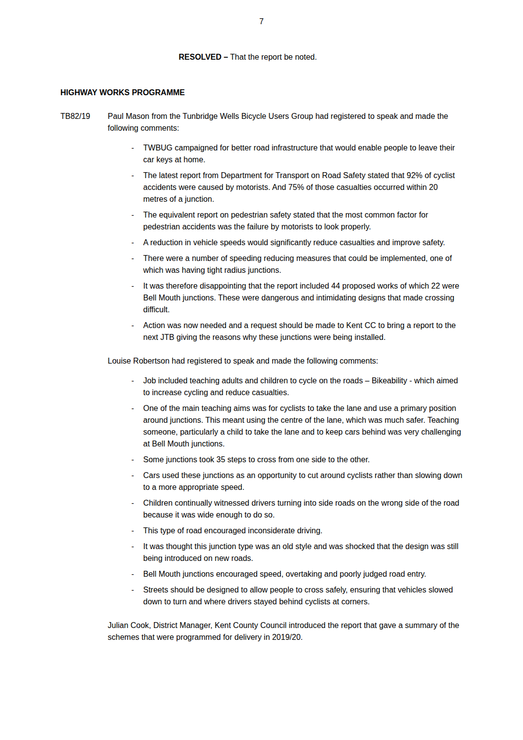7
RESOLVED – That the report be noted.
Highway Works Programme
TB82/19
Paul Mason from the Tunbridge Wells Bicycle Users Group had registered to speak and made the following comments:
TWBUG campaigned for better road infrastructure that would enable people to leave their car keys at home.
The latest report from Department for Transport on Road Safety stated that 92% of cyclist accidents were caused by motorists. And 75% of those casualties occurred within 20 metres of a junction.
The equivalent report on pedestrian safety stated that the most common factor for pedestrian accidents was the failure by motorists to look properly.
A reduction in vehicle speeds would significantly reduce casualties and improve safety.
There were a number of speeding reducing measures that could be implemented, one of which was having tight radius junctions.
It was therefore disappointing that the report included 44 proposed works of which 22 were Bell Mouth junctions. These were dangerous and intimidating designs that made crossing difficult.
Action was now needed and a request should be made to Kent CC to bring a report to the next JTB giving the reasons why these junctions were being installed.
Louise Robertson had registered to speak and made the following comments:
Job included teaching adults and children to cycle on the roads – Bikeability - which aimed to increase cycling and reduce casualties.
One of the main teaching aims was for cyclists to take the lane and use a primary position around junctions. This meant using the centre of the lane, which was much safer. Teaching someone, particularly a child to take the lane and to keep cars behind was very challenging at Bell Mouth junctions.
Some junctions took 35 steps to cross from one side to the other.
Cars used these junctions as an opportunity to cut around cyclists rather than slowing down to a more appropriate speed.
Children continually witnessed drivers turning into side roads on the wrong side of the road because it was wide enough to do so.
This type of road encouraged inconsiderate driving.
It was thought this junction type was an old style and was shocked that the design was still being introduced on new roads.
Bell Mouth junctions encouraged speed, overtaking and poorly judged road entry.
Streets should be designed to allow people to cross safely, ensuring that vehicles slowed down to turn and where drivers stayed behind cyclists at corners.
Julian Cook, District Manager, Kent County Council introduced the report that gave a summary of the schemes that were programmed for delivery in 2019/20.